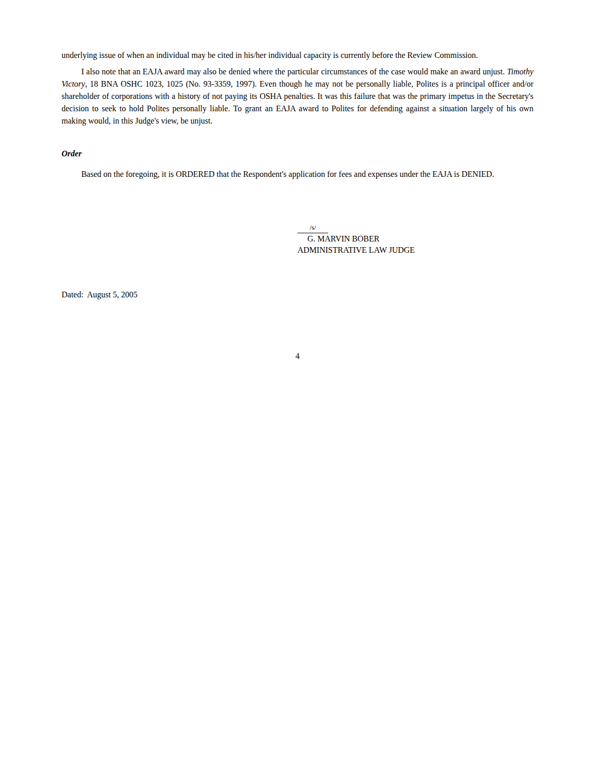underlying issue of when an individual may be cited in his/her individual capacity is currently before the Review Commission.
I also note that an EAJA award may also be denied where the particular circumstances of the case would make an award unjust. Timothy Victory, 18 BNA OSHC 1023, 1025 (No. 93-3359, 1997). Even though he may not be personally liable, Polites is a principal officer and/or shareholder of corporations with a history of not paying its OSHA penalties. It was this failure that was the primary impetus in the Secretary's decision to seek to hold Polites personally liable. To grant an EAJA award to Polites for defending against a situation largely of his own making would, in this Judge's view, be unjust.
Order
Based on the foregoing, it is ORDERED that the Respondent's application for fees and expenses under the EAJA is DENIED.
/s/
G. MARVIN BOBER
ADMINISTRATIVE LAW JUDGE
Dated: August 5, 2005
4